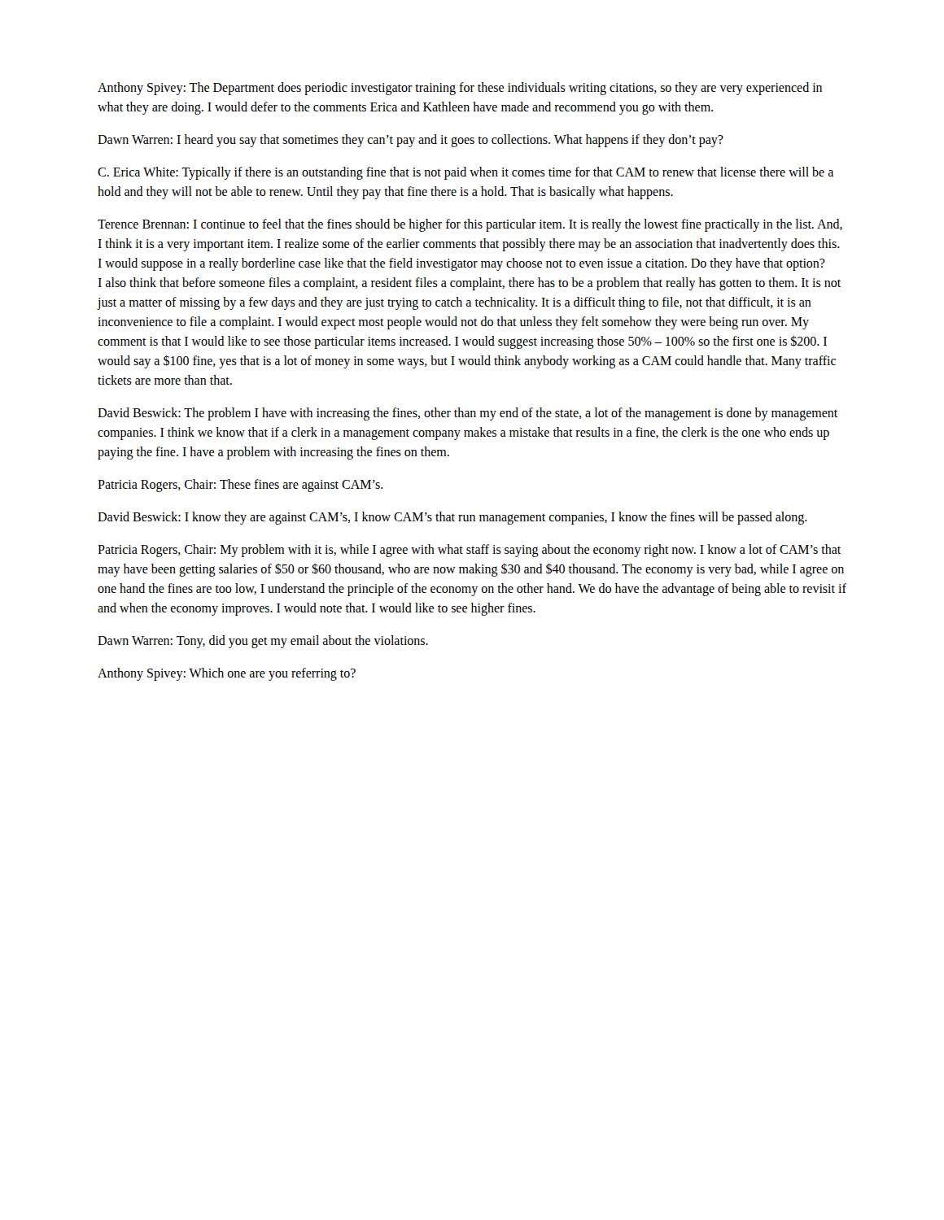Anthony Spivey: The Department does periodic investigator training for these individuals writing citations, so they are very experienced in what they are doing. I would defer to the comments Erica and Kathleen have made and recommend you go with them.
Dawn Warren: I heard you say that sometimes they can’t pay and it goes to collections. What happens if they don’t pay?
C. Erica White: Typically if there is an outstanding fine that is not paid when it comes time for that CAM to renew that license there will be a hold and they will not be able to renew. Until they pay that fine there is a hold. That is basically what happens.
Terence Brennan: I continue to feel that the fines should be higher for this particular item. It is really the lowest fine practically in the list. And, I think it is a very important item. I realize some of the earlier comments that possibly there may be an association that inadvertently does this. I would suppose in a really borderline case like that the field investigator may choose not to even issue a citation. Do they have that option?
I also think that before someone files a complaint, a resident files a complaint, there has to be a problem that really has gotten to them. It is not just a matter of missing by a few days and they are just trying to catch a technicality. It is a difficult thing to file, not that difficult, it is an inconvenience to file a complaint. I would expect most people would not do that unless they felt somehow they were being run over. My comment is that I would like to see those particular items increased. I would suggest increasing those 50% – 100% so the first one is $200. I would say a $100 fine, yes that is a lot of money in some ways, but I would think anybody working as a CAM could handle that. Many traffic tickets are more than that.
David Beswick: The problem I have with increasing the fines, other than my end of the state, a lot of the management is done by management companies. I think we know that if a clerk in a management company makes a mistake that results in a fine, the clerk is the one who ends up paying the fine. I have a problem with increasing the fines on them.
Patricia Rogers, Chair: These fines are against CAM’s.
David Beswick: I know they are against CAM’s, I know CAM’s that run management companies, I know the fines will be passed along.
Patricia Rogers, Chair: My problem with it is, while I agree with what staff is saying about the economy right now. I know a lot of CAM’s that may have been getting salaries of $50 or $60 thousand, who are now making $30 and $40 thousand. The economy is very bad, while I agree on one hand the fines are too low, I understand the principle of the economy on the other hand. We do have the advantage of being able to revisit if and when the economy improves. I would note that. I would like to see higher fines.
Dawn Warren: Tony, did you get my email about the violations.
Anthony Spivey: Which one are you referring to?